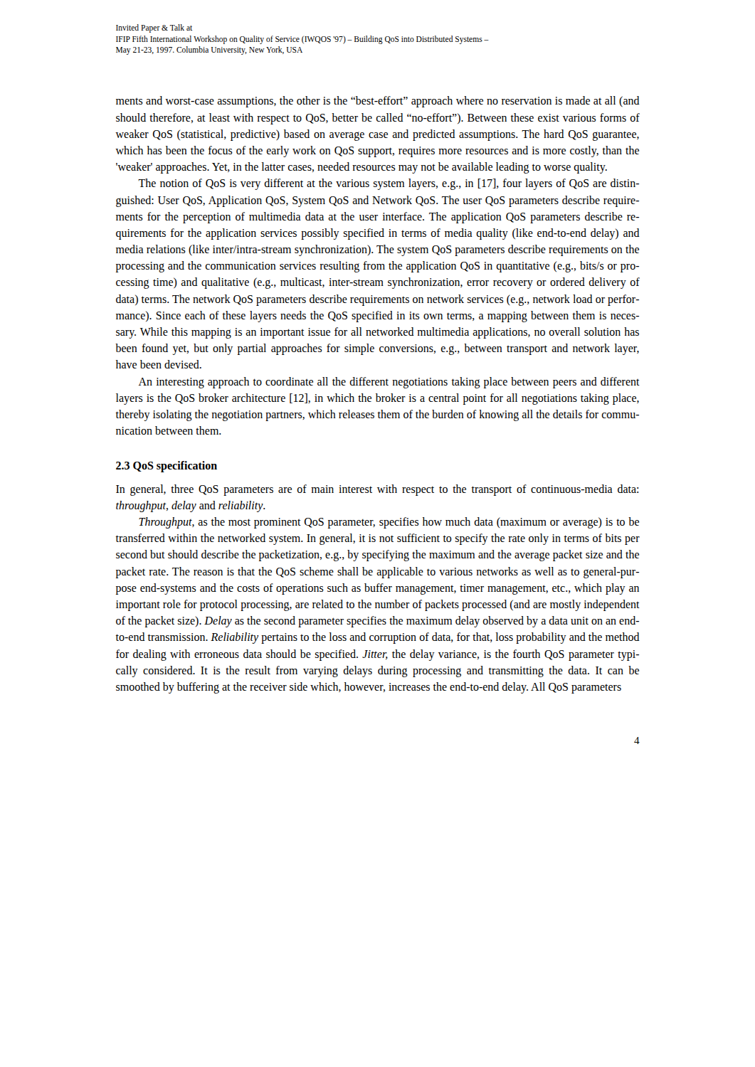Invited Paper & Talk at
IFIP Fifth International Workshop on Quality of Service (IWQOS '97) – Building QoS into Distributed Systems –
May 21-23, 1997. Columbia University, New York, USA
ments and worst-case assumptions, the other is the “best-effort” approach where no reservation is made at all (and should therefore, at least with respect to QoS, better be called “no-effort”). Between these exist various forms of weaker QoS (statistical, predictive) based on average case and predicted assumptions. The hard QoS guarantee, which has been the focus of the early work on QoS support, requires more resources and is more costly, than the 'weaker' approaches. Yet, in the latter cases, needed resources may not be available leading to worse quality.
The notion of QoS is very different at the various system layers, e.g., in [17], four layers of QoS are distinguished: User QoS, Application QoS, System QoS and Network QoS. The user QoS parameters describe requirements for the perception of multimedia data at the user interface. The application QoS parameters describe requirements for the application services possibly specified in terms of media quality (like end-to-end delay) and media relations (like inter/intra-stream synchronization). The system QoS parameters describe requirements on the processing and the communication services resulting from the application QoS in quantitative (e.g., bits/s or processing time) and qualitative (e.g., multicast, inter-stream synchronization, error recovery or ordered delivery of data) terms. The network QoS parameters describe requirements on network services (e.g., network load or performance). Since each of these layers needs the QoS specified in its own terms, a mapping between them is necessary. While this mapping is an important issue for all networked multimedia applications, no overall solution has been found yet, but only partial approaches for simple conversions, e.g., between transport and network layer, have been devised.
An interesting approach to coordinate all the different negotiations taking place between peers and different layers is the QoS broker architecture [12], in which the broker is a central point for all negotiations taking place, thereby isolating the negotiation partners, which releases them of the burden of knowing all the details for communication between them.
2.3 QoS specification
In general, three QoS parameters are of main interest with respect to the transport of continuous-media data: throughput, delay and reliability.
Throughput, as the most prominent QoS parameter, specifies how much data (maximum or average) is to be transferred within the networked system. In general, it is not sufficient to specify the rate only in terms of bits per second but should describe the packetization, e.g., by specifying the maximum and the average packet size and the packet rate. The reason is that the QoS scheme shall be applicable to various networks as well as to general-purpose end-systems and the costs of operations such as buffer management, timer management, etc., which play an important role for protocol processing, are related to the number of packets processed (and are mostly independent of the packet size). Delay as the second parameter specifies the maximum delay observed by a data unit on an end-to-end transmission. Reliability pertains to the loss and corruption of data, for that, loss probability and the method for dealing with erroneous data should be specified. Jitter, the delay variance, is the fourth QoS parameter typically considered. It is the result from varying delays during processing and transmitting the data. It can be smoothed by buffering at the receiver side which, however, increases the end-to-end delay. All QoS parameters
4